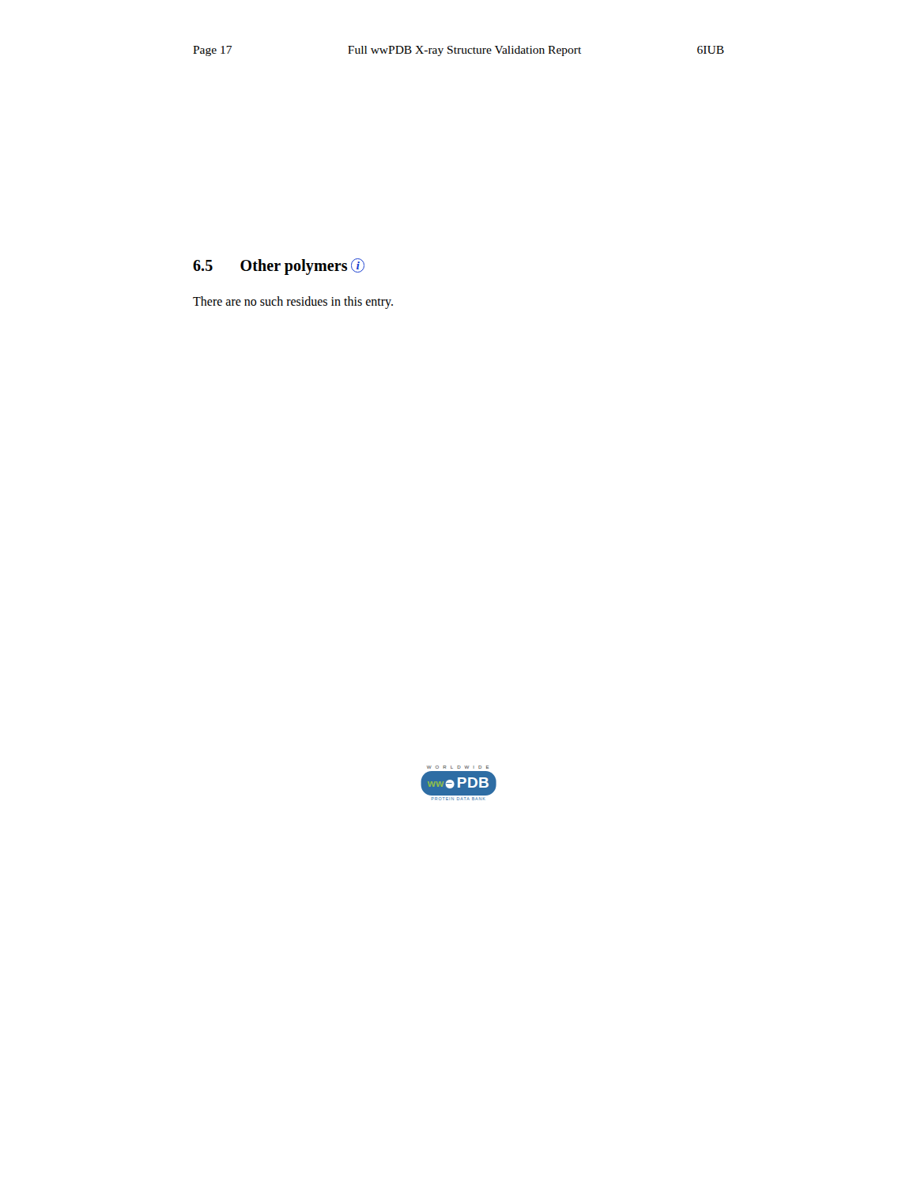Page 17
Full wwPDB X-ray Structure Validation Report
6IUB
6.5 Other polymersi
There are no such residues in this entry.
W O R L D W I D E
ww PDB
PROTEIN DATA BANK